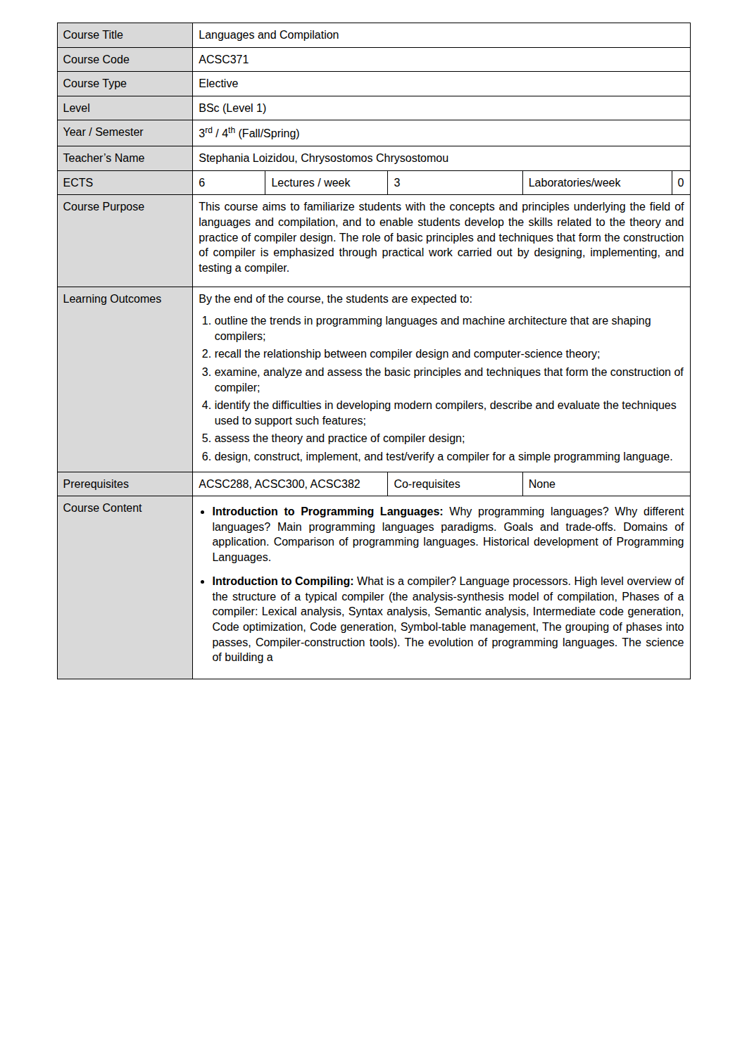| Course Title | Languages and Compilation |
| Course Code | ACSC371 |
| Course Type | Elective |
| Level | BSc (Level 1) |
| Year / Semester | 3 rd / 4 th (Fall/Spring) |
| Teacher’s Name | Stephania Loizidou, Chrysostomos Chrysostomou |
| ECTS | 6 | Lectures / week | 3 | Laboratories/week | 0 |
| Course Purpose | This course aims to familiarize students with the concepts and principles underlying the field of languages and compilation, and to enable students develop the skills related to the theory and practice of compiler design. The role of basic principles and techniques that form the construction of compiler is emphasized through practical work carried out by designing, implementing, and testing a compiler. |
| Learning Outcomes | By the end of the course, the students are expected to: outline the trends in programming languages and machine architecture that are shaping compilers; recall the relationship between compiler design and computer-science theory; examine, analyze and assess the basic principles and techniques that form the construction of compiler; identify the difficulties in developing modern compilers, describe and evaluate the techniques used to support such features; assess the theory and practice of compiler design; design, construct, implement, and test/verify a compiler for a simple programming language. |
| Prerequisites | ACSC288, ACSC300, ACSC382 | Co-requisites | None |
| Course Content | Introduction to Programming Languages: Why programming languages? Why different languages? Main programming languages paradigms. Goals and trade-offs. Domains of application. Comparison of programming languages. Historical development of Programming Languages. Introduction to Compiling: What is a compiler? Language processors. High level overview of the structure of a typical compiler (the analysis-synthesis model of compilation, Phases of a compiler: Lexical analysis, Syntax analysis, Semantic analysis, Intermediate code generation, Code optimization, Code generation, Symbol-table management, The grouping of phases into passes, Compiler-construction tools). The evolution of programming languages. The science of building a |